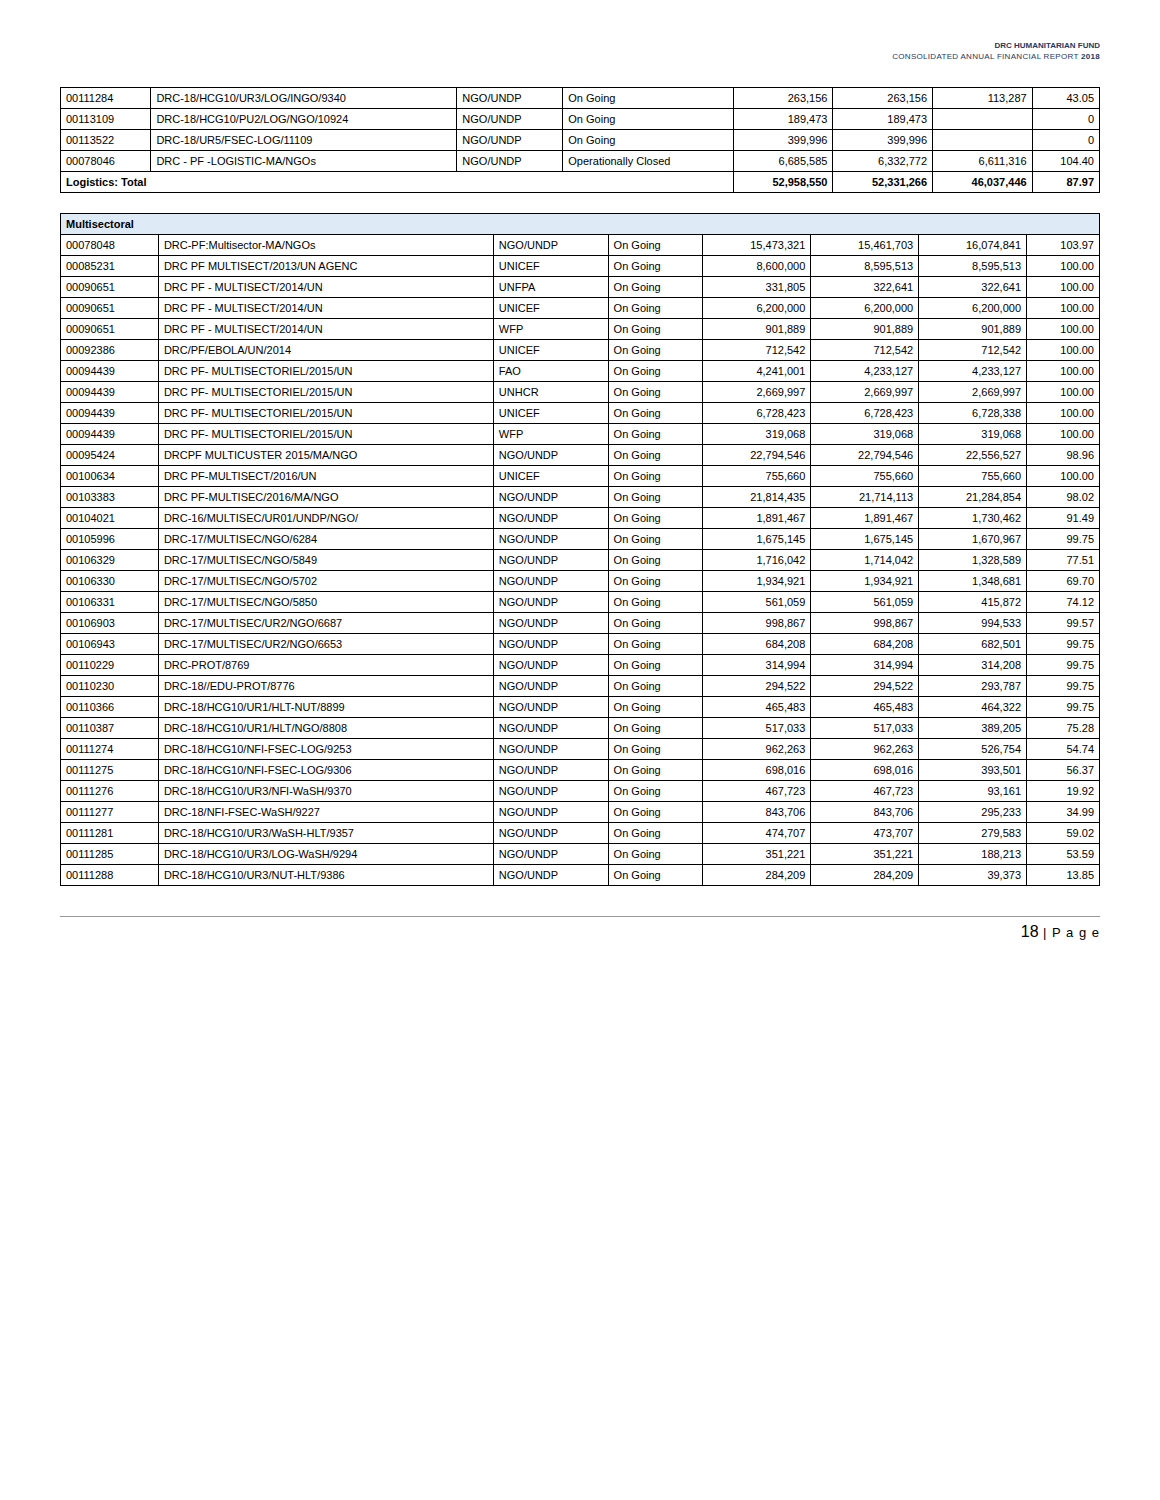DRC HUMANITARIAN FUND
CONSOLIDATED ANNUAL FINANCIAL REPORT 2018
| 00111284 | DRC-18/HCG10/UR3/LOG/INGO/9340 | NGO/UNDP | On Going | 263,156 | 263,156 | 113,287 | 43.05 |
| 00113109 | DRC-18/HCG10/PU2/LOG/NGO/10924 | NGO/UNDP | On Going | 189,473 | 189,473 | | 0 |
| 00113522 | DRC-18/UR5/FSEC-LOG/11109 | NGO/UNDP | On Going | 399,996 | 399,996 | | 0 |
| 00078046 | DRC - PF -LOGISTIC-MA/NGOs | NGO/UNDP | Operationally Closed | 6,685,585 | 6,332,772 | 6,611,316 | 104.40 |
| Logistics: Total | 52,958,550 | 52,331,266 | 46,037,446 | 87.97 |
| Multisectoral |
| 00078048 | DRC-PF:Multisector-MA/NGOs | NGO/UNDP | On Going | 15,473,321 | 15,461,703 | 16,074,841 | 103.97 |
| 00085231 | DRC PF MULTISECT/2013/UN AGENC | UNICEF | On Going | 8,600,000 | 8,595,513 | 8,595,513 | 100.00 |
| 00090651 | DRC PF - MULTISECT/2014/UN | UNFPA | On Going | 331,805 | 322,641 | 322,641 | 100.00 |
| 00090651 | DRC PF - MULTISECT/2014/UN | UNICEF | On Going | 6,200,000 | 6,200,000 | 6,200,000 | 100.00 |
| 00090651 | DRC PF - MULTISECT/2014/UN | WFP | On Going | 901,889 | 901,889 | 901,889 | 100.00 |
| 00092386 | DRC/PF/EBOLA/UN/2014 | UNICEF | On Going | 712,542 | 712,542 | 712,542 | 100.00 |
| 00094439 | DRC PF- MULTISECTORIEL/2015/UN | FAO | On Going | 4,241,001 | 4,233,127 | 4,233,127 | 100.00 |
| 00094439 | DRC PF- MULTISECTORIEL/2015/UN | UNHCR | On Going | 2,669,997 | 2,669,997 | 2,669,997 | 100.00 |
| 00094439 | DRC PF- MULTISECTORIEL/2015/UN | UNICEF | On Going | 6,728,423 | 6,728,423 | 6,728,338 | 100.00 |
| 00094439 | DRC PF- MULTISECTORIEL/2015/UN | WFP | On Going | 319,068 | 319,068 | 319,068 | 100.00 |
| 00095424 | DRCPF MULTICUSTER 2015/MA/NGO | NGO/UNDP | On Going | 22,794,546 | 22,794,546 | 22,556,527 | 98.96 |
| 00100634 | DRC PF-MULTISECT/2016/UN | UNICEF | On Going | 755,660 | 755,660 | 755,660 | 100.00 |
| 00103383 | DRC PF-MULTISEC/2016/MA/NGO | NGO/UNDP | On Going | 21,814,435 | 21,714,113 | 21,284,854 | 98.02 |
| 00104021 | DRC-16/MULTISEC/UR01/UNDP/NGO/ | NGO/UNDP | On Going | 1,891,467 | 1,891,467 | 1,730,462 | 91.49 |
| 00105996 | DRC-17/MULTISEC/NGO/6284 | NGO/UNDP | On Going | 1,675,145 | 1,675,145 | 1,670,967 | 99.75 |
| 00106329 | DRC-17/MULTISEC/NGO/5849 | NGO/UNDP | On Going | 1,716,042 | 1,714,042 | 1,328,589 | 77.51 |
| 00106330 | DRC-17/MULTISEC/NGO/5702 | NGO/UNDP | On Going | 1,934,921 | 1,934,921 | 1,348,681 | 69.70 |
| 00106331 | DRC-17/MULTISEC/NGO/5850 | NGO/UNDP | On Going | 561,059 | 561,059 | 415,872 | 74.12 |
| 00106903 | DRC-17/MULTISEC/UR2/NGO/6687 | NGO/UNDP | On Going | 998,867 | 998,867 | 994,533 | 99.57 |
| 00106943 | DRC-17/MULTISEC/UR2/NGO/6653 | NGO/UNDP | On Going | 684,208 | 684,208 | 682,501 | 99.75 |
| 00110229 | DRC-PROT/8769 | NGO/UNDP | On Going | 314,994 | 314,994 | 314,208 | 99.75 |
| 00110230 | DRC-18//EDU-PROT/8776 | NGO/UNDP | On Going | 294,522 | 294,522 | 293,787 | 99.75 |
| 00110366 | DRC-18/HCG10/UR1/HLT-NUT/8899 | NGO/UNDP | On Going | 465,483 | 465,483 | 464,322 | 99.75 |
| 00110387 | DRC-18/HCG10/UR1/HLT/NGO/8808 | NGO/UNDP | On Going | 517,033 | 517,033 | 389,205 | 75.28 |
| 00111274 | DRC-18/HCG10/NFI-FSEC-LOG/9253 | NGO/UNDP | On Going | 962,263 | 962,263 | 526,754 | 54.74 |
| 00111275 | DRC-18/HCG10/NFI-FSEC-LOG/9306 | NGO/UNDP | On Going | 698,016 | 698,016 | 393,501 | 56.37 |
| 00111276 | DRC-18/HCG10/UR3/NFI-WaSH/9370 | NGO/UNDP | On Going | 467,723 | 467,723 | 93,161 | 19.92 |
| 00111277 | DRC-18/NFI-FSEC-WaSH/9227 | NGO/UNDP | On Going | 843,706 | 843,706 | 295,233 | 34.99 |
| 00111281 | DRC-18/HCG10/UR3/WaSH-HLT/9357 | NGO/UNDP | On Going | 474,707 | 473,707 | 279,583 | 59.02 |
| 00111285 | DRC-18/HCG10/UR3/LOG-WaSH/9294 | NGO/UNDP | On Going | 351,221 | 351,221 | 188,213 | 53.59 |
| 00111288 | DRC-18/HCG10/UR3/NUT-HLT/9386 | NGO/UNDP | On Going | 284,209 | 284,209 | 39,373 | 13.85 |
18 | P a g e